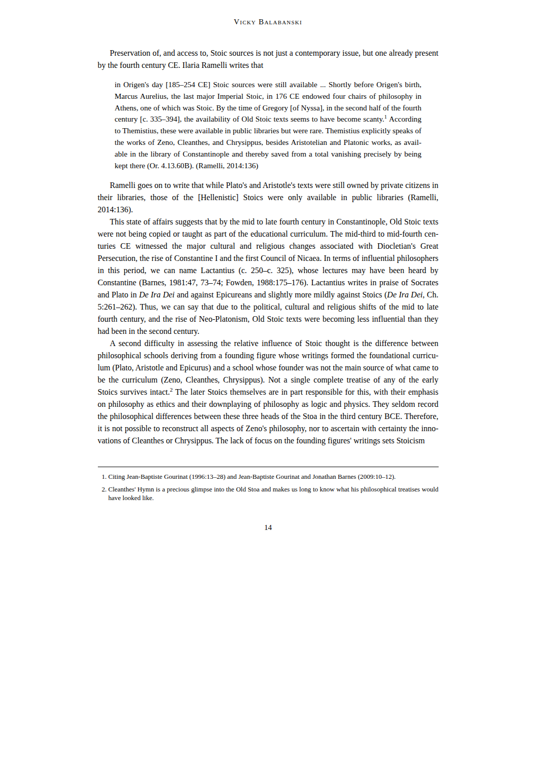Vicky Balabanski
Preservation of, and access to, Stoic sources is not just a contemporary issue, but one already present by the fourth century CE. Ilaria Ramelli writes that
in Origen's day [185–254 CE] Stoic sources were still available ... Shortly before Origen's birth, Marcus Aurelius, the last major Imperial Stoic, in 176 CE endowed four chairs of philosophy in Athens, one of which was Stoic. By the time of Gregory [of Nyssa], in the second half of the fourth century [c. 335–394], the availability of Old Stoic texts seems to have become scanty.1 According to Themistius, these were available in public libraries but were rare. Themistius explicitly speaks of the works of Zeno, Cleanthes, and Chrysippus, besides Aristotelian and Platonic works, as available in the library of Constantinople and thereby saved from a total vanishing precisely by being kept there (Or. 4.13.60B). (Ramelli, 2014:136)
Ramelli goes on to write that while Plato's and Aristotle's texts were still owned by private citizens in their libraries, those of the [Hellenistic] Stoics were only available in public libraries (Ramelli, 2014:136).
This state of affairs suggests that by the mid to late fourth century in Constantinople, Old Stoic texts were not being copied or taught as part of the educational curriculum. The mid-third to mid-fourth centuries CE witnessed the major cultural and religious changes associated with Diocletian's Great Persecution, the rise of Constantine I and the first Council of Nicaea. In terms of influential philosophers in this period, we can name Lactantius (c. 250–c. 325), whose lectures may have been heard by Constantine (Barnes, 1981:47, 73–74; Fowden, 1988:175–176). Lactantius writes in praise of Socrates and Plato in De Ira Dei and against Epicureans and slightly more mildly against Stoics (De Ira Dei, Ch. 5:261–262). Thus, we can say that due to the political, cultural and religious shifts of the mid to late fourth century, and the rise of Neo-Platonism, Old Stoic texts were becoming less influential than they had been in the second century.
A second difficulty in assessing the relative influence of Stoic thought is the difference between philosophical schools deriving from a founding figure whose writings formed the foundational curriculum (Plato, Aristotle and Epicurus) and a school whose founder was not the main source of what came to be the curriculum (Zeno, Cleanthes, Chrysippus). Not a single complete treatise of any of the early Stoics survives intact.2 The later Stoics themselves are in part responsible for this, with their emphasis on philosophy as ethics and their downplaying of philosophy as logic and physics. They seldom record the philosophical differences between these three heads of the Stoa in the third century BCE. Therefore, it is not possible to reconstruct all aspects of Zeno's philosophy, nor to ascertain with certainty the innovations of Cleanthes or Chrysippus. The lack of focus on the founding figures' writings sets Stoicism
Citing Jean-Baptiste Gourinat (1996:13–28) and Jean-Baptiste Gourinat and Jonathan Barnes (2009:10–12).
Cleanthes' Hymn is a precious glimpse into the Old Stoa and makes us long to know what his philosophical treatises would have looked like.
14